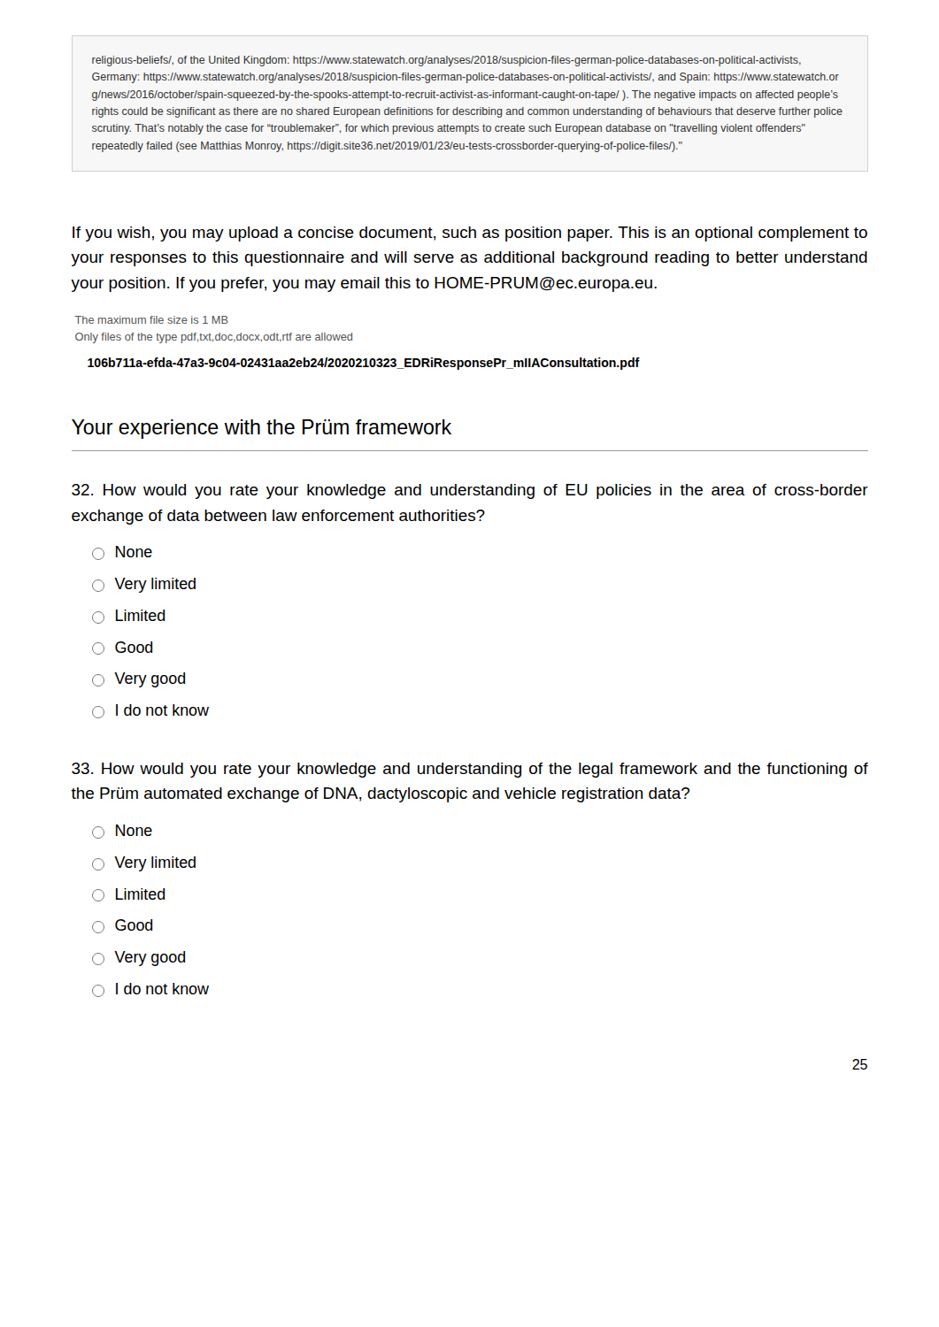religious-beliefs/, of the United Kingdom: https://www.statewatch.org/analyses/2018/suspicion-files-german-police-databases-on-political-activists, Germany: https://www.statewatch.org/analyses/2018/suspicion-files-german-police-databases-on-political-activists/, and Spain: https://www.statewatch.org/news/2016/october/spain-squeezed-by-the-spooks-attempt-to-recruit-activist-as-informant-caught-on-tape/ ). The negative impacts on affected people’s rights could be significant as there are no shared European definitions for describing and common understanding of behaviours that deserve further police scrutiny. That’s notably the case for “troublemaker”, for which previous attempts to create such European database on "travelling violent offenders" repeatedly failed (see Matthias Monroy, https://digit.site36.net/2019/01/23/eu-tests-crossborder-querying-of-police-files/)."
If you wish, you may upload a concise document, such as position paper. This is an optional complement to your responses to this questionnaire and will serve as additional background reading to better understand your position. If you prefer, you may email this to HOME-PRUM@ec.europa.eu.
The maximum file size is 1 MB
Only files of the type pdf,txt,doc,docx,odt,rtf are allowed
106b711a-efda-47a3-9c04-02431aa2eb24/2020210323_EDRiResponsePr_mIIAConsultation.pdf
Your experience with the Prüm framework
32. How would you rate your knowledge and understanding of EU policies in the area of cross-border exchange of data between law enforcement authorities?
None
Very limited
Limited
Good
Very good
I do not know
33. How would you rate your knowledge and understanding of the legal framework and the functioning of the Prüm automated exchange of DNA, dactyloscopic and vehicle registration data?
None
Very limited
Limited
Good
Very good
I do not know
25